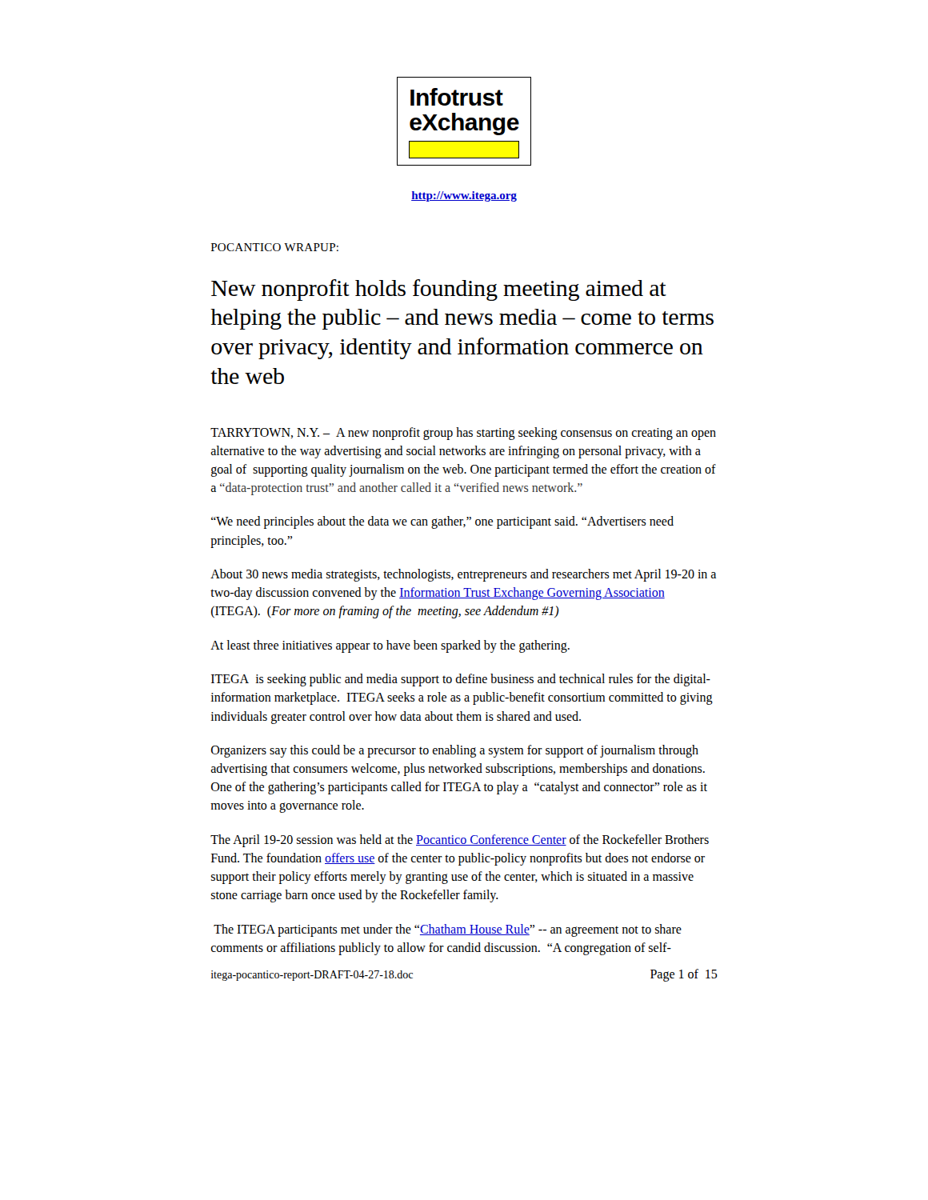InfotrusteXchange
http://www.itega.org
POCANTICO WRAPUP:
New nonprofit holds founding meeting aimed at helping the public – and news media – come to terms over privacy, identity and information commerce on the web
TARRYTOWN, N.Y. – A new nonprofit group has starting seeking consensus on creating an open alternative to the way advertising and social networks are infringing on personal privacy, with a goal of supporting quality journalism on the web. One participant termed the effort the creation of a “data-protection trust” and another called it a “verified news network.”
“We need principles about the data we can gather,” one participant said. “Advertisers need principles, too.”
About 30 news media strategists, technologists, entrepreneurs and researchers met April 19-20 in a two-day discussion convened by the Information Trust Exchange Governing Association (ITEGA). (For more on framing of the meeting, see Addendum #1)
At least three initiatives appear to have been sparked by the gathering.
ITEGA is seeking public and media support to define business and technical rules for the digital-information marketplace. ITEGA seeks a role as a public-benefit consortium committed to giving individuals greater control over how data about them is shared and used.
Organizers say this could be a precursor to enabling a system for support of journalism through advertising that consumers welcome, plus networked subscriptions, memberships and donations. One of the gathering’s participants called for ITEGA to play a “catalyst and connector” role as it moves into a governance role.
The April 19-20 session was held at the Pocantico Conference Center of the Rockefeller Brothers Fund. The foundation offers use of the center to public-policy nonprofits but does not endorse or support their policy efforts merely by granting use of the center, which is situated in a massive stone carriage barn once used by the Rockefeller family.
The ITEGA participants met under the “Chatham House Rule” -- an agreement not to share comments or affiliations publicly to allow for candid discussion. “A congregation of self-
itega-pocantico-report-DRAFT-04-27-18.doc
Page 1 of 15